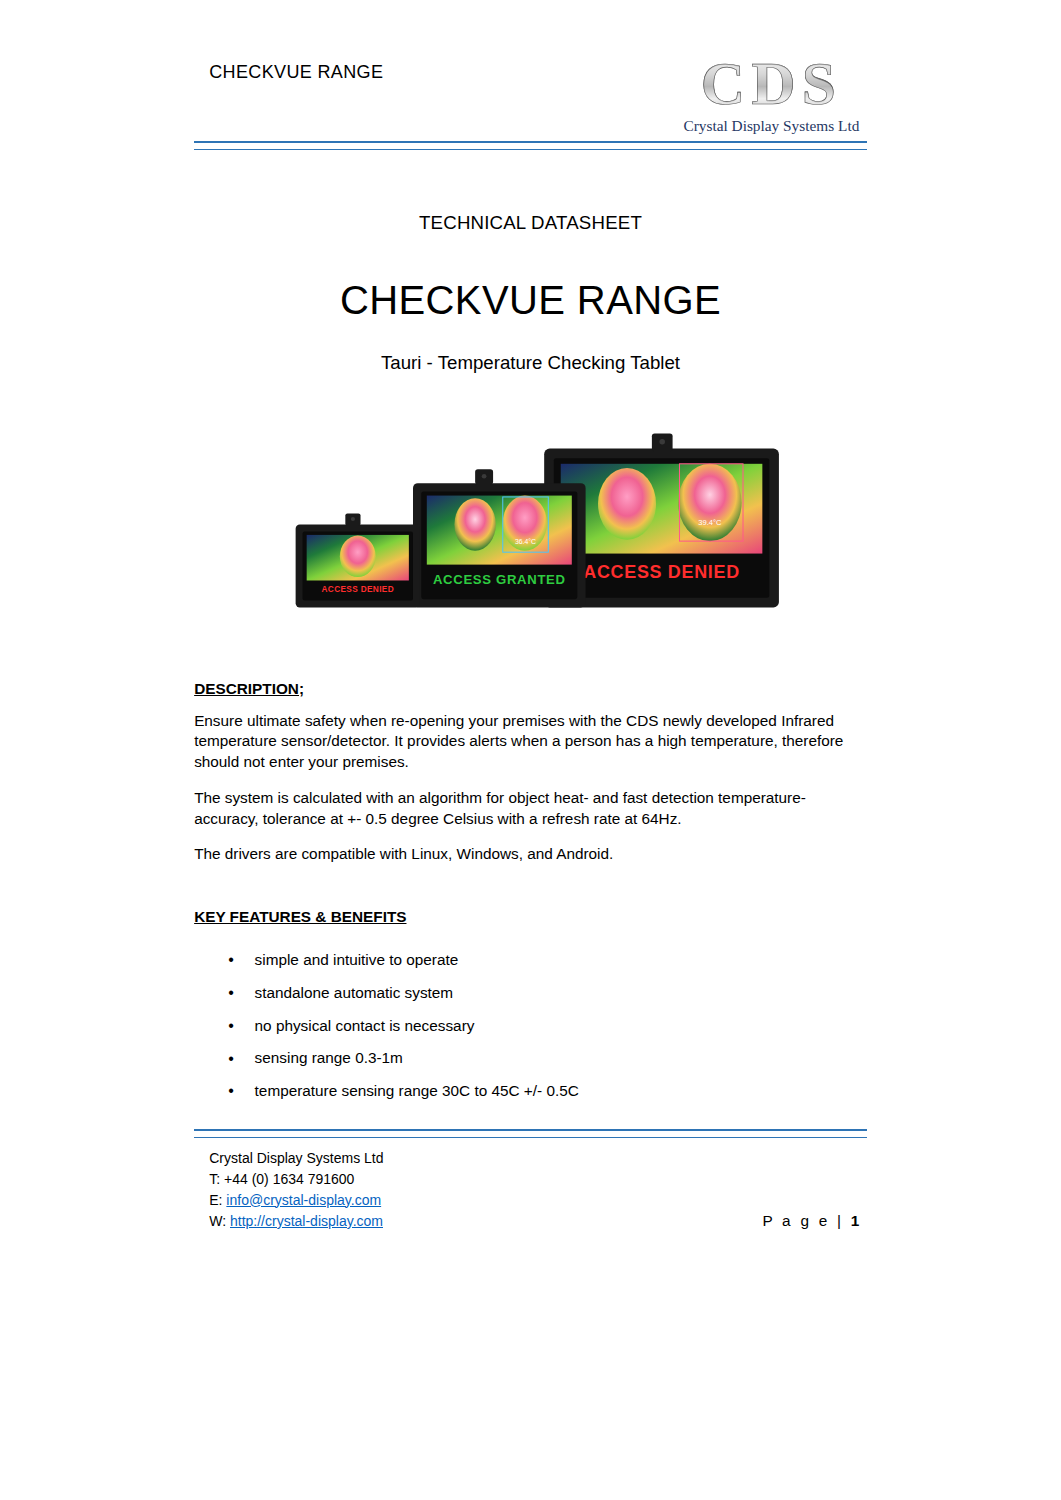CHECKVUE RANGE
CDS
Crystal Display Systems Ltd
TECHNICAL DATASHEET
CHECKVUE RANGE
Tauri - Temperature Checking Tablet
39.4°C ACCESS DENIED 36.4°C ACCESS GRANTED ACCESS DENIED
DESCRIPTION;
Ensure ultimate safety when re-opening your premises with the CDS newly developed Infrared temperature sensor/detector. It provides alerts when a person has a high temperature, therefore should not enter your premises.
The system is calculated with an algorithm for object heat- and fast detection temperature-accuracy, tolerance at +- 0.5 degree Celsius with a refresh rate at 64Hz.
The drivers are compatible with Linux, Windows, and Android.
KEY FEATURES & BENEFITS
simple and intuitive to operate
standalone automatic system
no physical contact is necessary
sensing range 0.3-1m
temperature sensing range 30C to 45C +/- 0.5C
Crystal Display Systems Ltd
T: +44 (0) 1634 791600
E: info@crystal-display.com
W: http://crystal-display.com
P a g e | 1